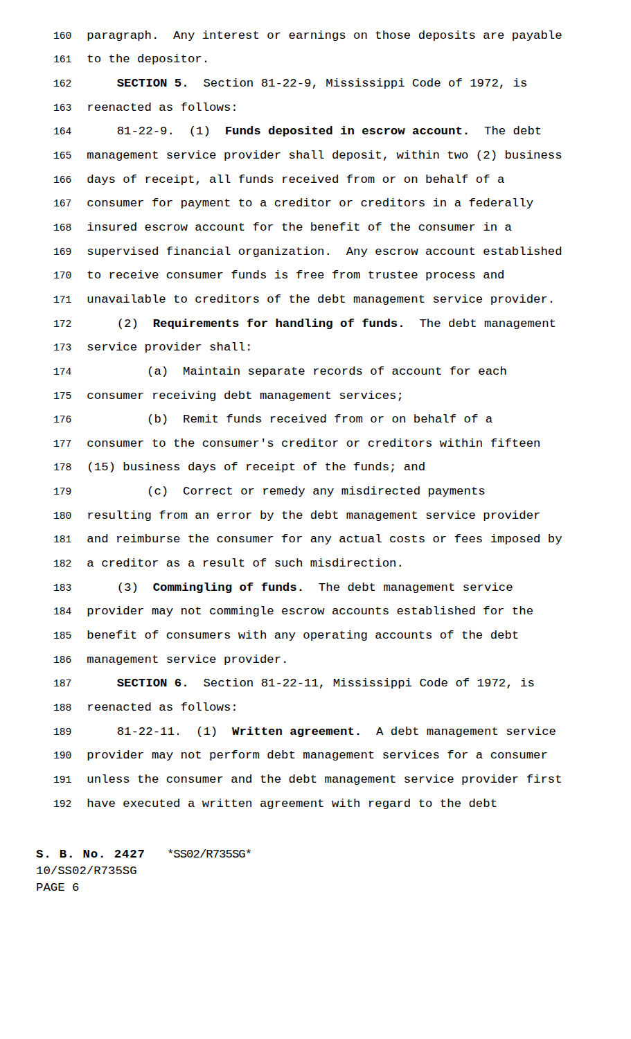160 paragraph. Any interest or earnings on those deposits are payable
161 to the depositor.
162 SECTION 5. Section 81-22-9, Mississippi Code of 1972, is
163 reenacted as follows:
164 81-22-9. (1) Funds deposited in escrow account. The debt
165 management service provider shall deposit, within two (2) business
166 days of receipt, all funds received from or on behalf of a
167 consumer for payment to a creditor or creditors in a federally
168 insured escrow account for the benefit of the consumer in a
169 supervised financial organization. Any escrow account established
170 to receive consumer funds is free from trustee process and
171 unavailable to creditors of the debt management service provider.
172 (2) Requirements for handling of funds. The debt management
173 service provider shall:
174 (a) Maintain separate records of account for each
175 consumer receiving debt management services;
176 (b) Remit funds received from or on behalf of a
177 consumer to the consumer's creditor or creditors within fifteen
178(15) business days of receipt of the funds; and
179 (c) Correct or remedy any misdirected payments
180 resulting from an error by the debt management service provider
181 and reimburse the consumer for any actual costs or fees imposed by
182 a creditor as a result of such misdirection.
183 (3) Commingling of funds. The debt management service
184 provider may not commingle escrow accounts established for the
185 benefit of consumers with any operating accounts of the debt
186 management service provider.
187 SECTION 6. Section 81-22-11, Mississippi Code of 1972, is
188 reenacted as follows:
189 81-22-11. (1) Written agreement. A debt management service
190 provider may not perform debt management services for a consumer
191 unless the consumer and the debt management service provider first
192 have executed a written agreement with regard to the debt
S. B. No. 2427 *SS02/R735SG*
10/SS02/R735SG
PAGE 6